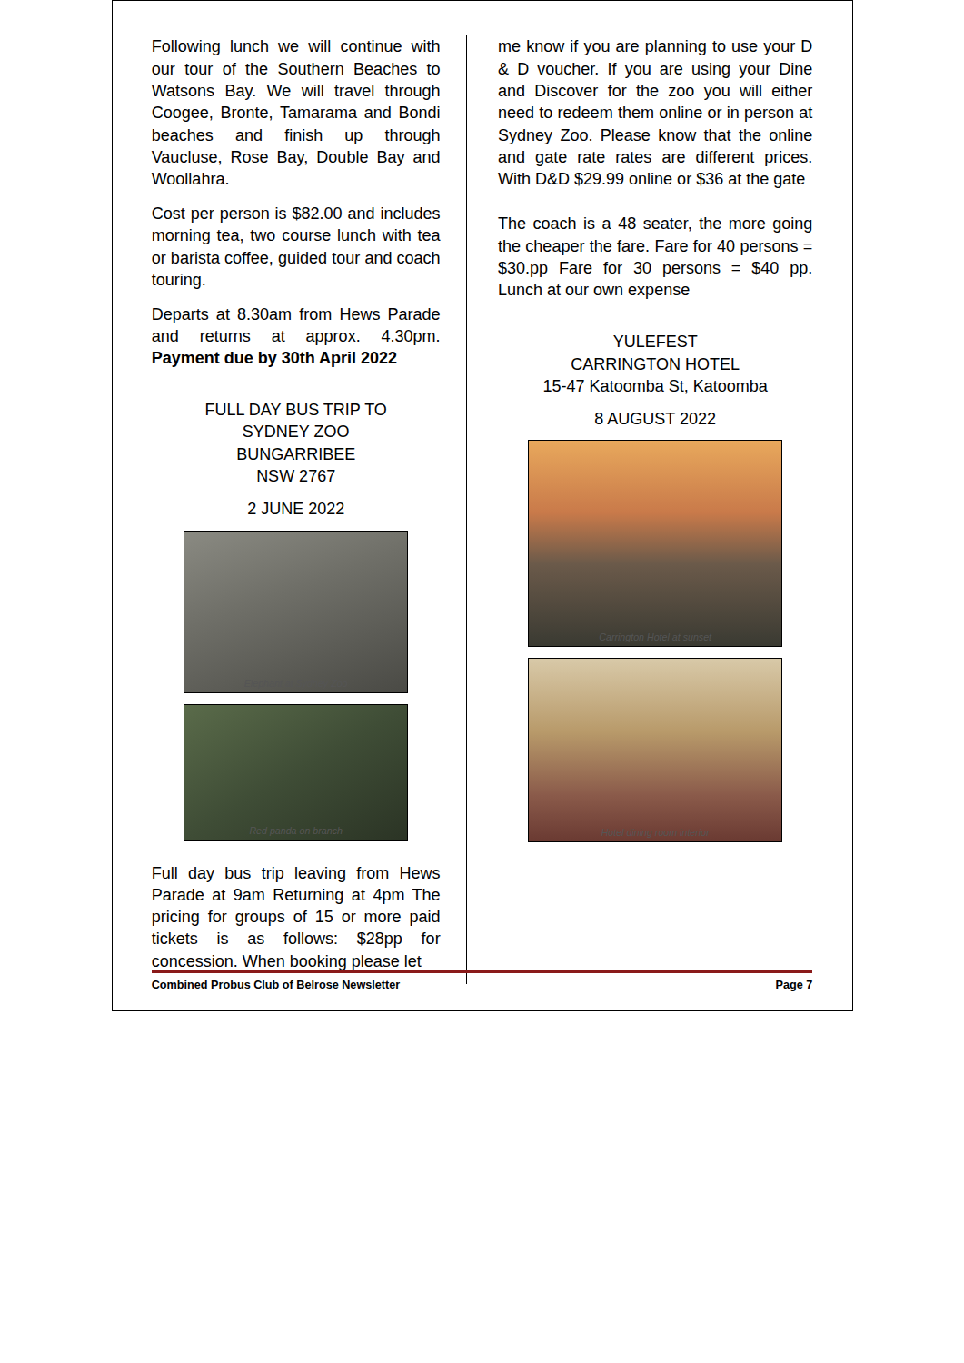Following lunch we will continue with our tour of the Southern Beaches to Watsons Bay. We will travel through Coogee, Bronte, Tamarama and Bondi beaches and finish up through Vaucluse, Rose Bay, Double Bay and Woollahra.
Cost per person is $82.00 and includes morning tea, two course lunch with tea or barista coffee, guided tour and coach touring.
Departs at 8.30am from Hews Parade and returns at approx. 4.30pm. Payment due by 30th April 2022
FULL DAY BUS TRIP TO
SYDNEY ZOO
BUNGARRIBEE
NSW 2767
2 JUNE 2022
Elephant at Sydney Zoo
Red panda on branch
Full day bus trip leaving from Hews Parade at 9am Returning at 4pm The pricing for groups of 15 or more paid tickets is as follows: $28pp for concession. When booking please let
me know if you are planning to use your D & D voucher. If you are using your Dine and Discover for the zoo you will either need to redeem them online or in person at Sydney Zoo. Please know that the online and gate rate rates are different prices. With D&D $29.99 online or $36 at the gate
The coach is a 48 seater, the more going the cheaper the fare. Fare for 40 persons = $30.pp Fare for 30 persons = $40 pp. Lunch at our own expense
YULEFEST
CARRINGTON HOTEL
15-47 Katoomba St, Katoomba
8 AUGUST 2022
Carrington Hotel at sunset
Hotel dining room interior
Combined Probus Club of Belrose Newsletter Page 7